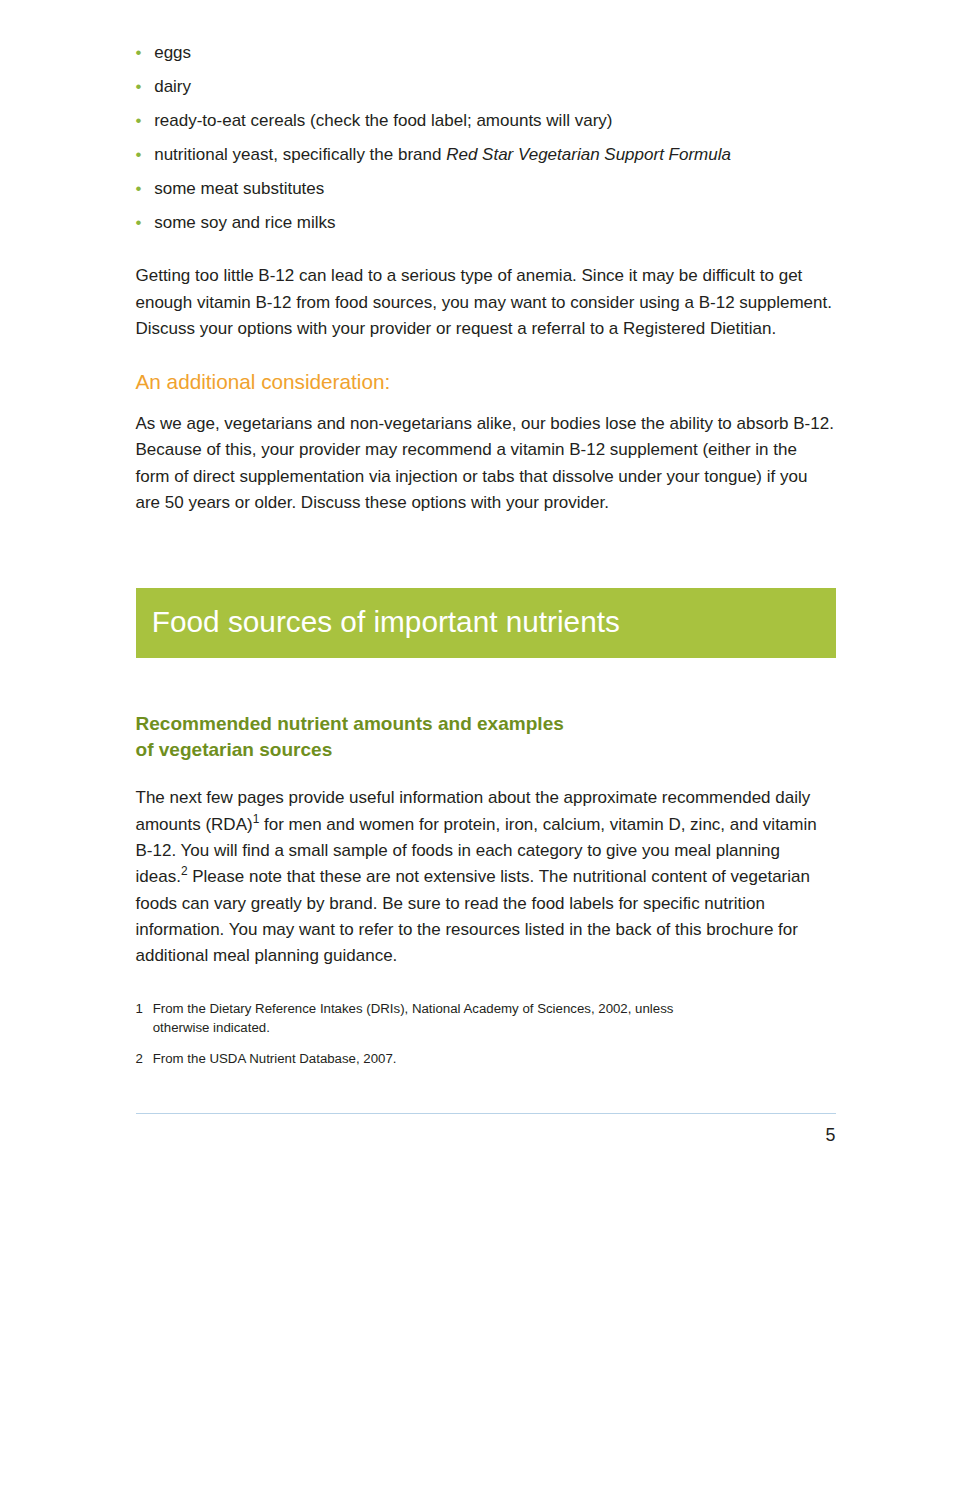eggs
dairy
ready-to-eat cereals (check the food label; amounts will vary)
nutritional yeast, specifically the brand Red Star Vegetarian Support Formula
some meat substitutes
some soy and rice milks
Getting too little B-12 can lead to a serious type of anemia. Since it may be difficult to get enough vitamin B-12 from food sources, you may want to consider using a B-12 supplement. Discuss your options with your provider or request a referral to a Registered Dietitian.
An additional consideration:
As we age, vegetarians and non-vegetarians alike, our bodies lose the ability to absorb B-12. Because of this, your provider may recommend a vitamin B-12 supplement (either in the form of direct supplementation via injection or tabs that dissolve under your tongue) if you are 50 years or older. Discuss these options with your provider.
Food sources of important nutrients
Recommended nutrient amounts and examples
of vegetarian sources
The next few pages provide useful information about the approximate recommended daily amounts (RDA)1 for men and women for protein, iron, calcium, vitamin D, zinc, and vitamin B-12. You will find a small sample of foods in each category to give you meal planning ideas.2 Please note that these are not extensive lists. The nutritional content of vegetarian foods can vary greatly by brand. Be sure to read the food labels for specific nutrition information. You may want to refer to the resources listed in the back of this brochure for additional meal planning guidance.
1 From the Dietary Reference Intakes (DRIs), National Academy of Sciences, 2002, unless otherwise indicated.
2 From the USDA Nutrient Database, 2007.
5